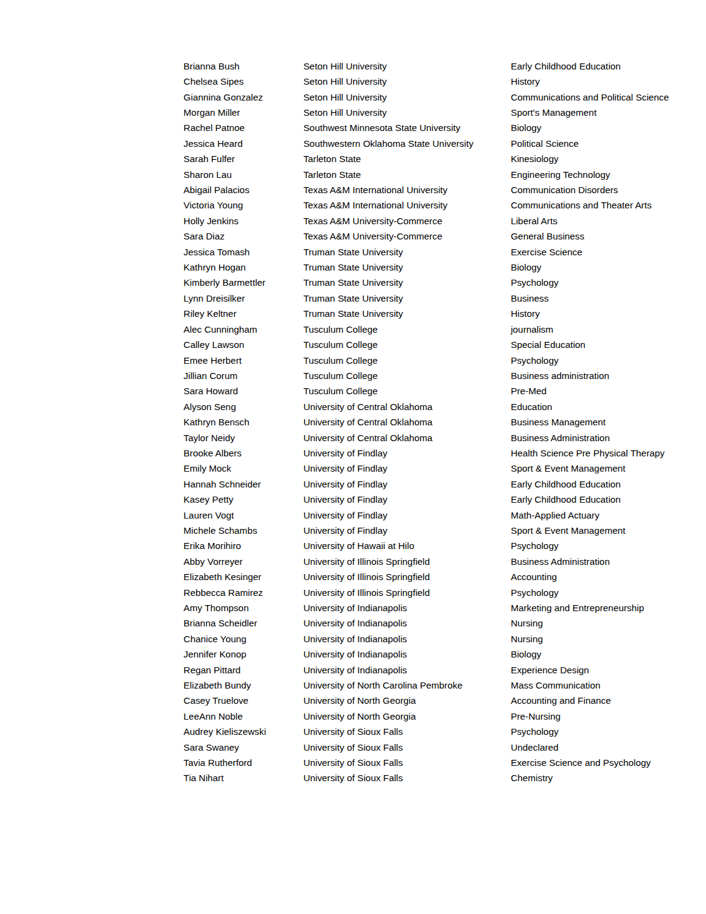| Brianna Bush | Seton Hill University | Early Childhood Education |
| Chelsea Sipes | Seton Hill University | History |
| Giannina Gonzalez | Seton Hill University | Communications and Political Science |
| Morgan Miller | Seton Hill University | Sport's Management |
| Rachel Patnoe | Southwest Minnesota State University | Biology |
| Jessica Heard | Southwestern Oklahoma State University | Political Science |
| Sarah Fulfer | Tarleton State | Kinesiology |
| Sharon Lau | Tarleton State | Engineering Technology |
| Abigail Palacios | Texas A&M International University | Communication Disorders |
| Victoria Young | Texas A&M International University | Communications and Theater Arts |
| Holly Jenkins | Texas A&M University-Commerce | Liberal Arts |
| Sara Diaz | Texas A&M University-Commerce | General Business |
| Jessica Tomash | Truman State University | Exercise Science |
| Kathryn Hogan | Truman State University | Biology |
| Kimberly Barmettler | Truman State University | Psychology |
| Lynn Dreisilker | Truman State University | Business |
| Riley Keltner | Truman State University | History |
| Alec Cunningham | Tusculum College | journalism |
| Calley Lawson | Tusculum College | Special Education |
| Emee Herbert | Tusculum College | Psychology |
| Jillian Corum | Tusculum College | Business administration |
| Sara Howard | Tusculum College | Pre-Med |
| Alyson Seng | University of Central Oklahoma | Education |
| Kathryn Bensch | University of Central Oklahoma | Business Management |
| Taylor Neidy | University of Central Oklahoma | Business Administration |
| Brooke Albers | University of Findlay | Health Science Pre Physical Therapy |
| Emily Mock | University of Findlay | Sport & Event Management |
| Hannah Schneider | University of Findlay | Early Childhood Education |
| Kasey Petty | University of Findlay | Early Childhood Education |
| Lauren Vogt | University of Findlay | Math-Applied Actuary |
| Michele Schambs | University of Findlay | Sport & Event Management |
| Erika Morihiro | University of Hawaii at Hilo | Psychology |
| Abby Vorreyer | University of Illinois Springfield | Business Administration |
| Elizabeth Kesinger | University of Illinois Springfield | Accounting |
| Rebbecca Ramirez | University of Illinois Springfield | Psychology |
| Amy Thompson | University of Indianapolis | Marketing and Entrepreneurship |
| Brianna Scheidler | University of Indianapolis | Nursing |
| Chanice Young | University of Indianapolis | Nursing |
| Jennifer Konop | University of Indianapolis | Biology |
| Regan Pittard | University of Indianapolis | Experience Design |
| Elizabeth Bundy | University of North Carolina Pembroke | Mass Communication |
| Casey Truelove | University of North Georgia | Accounting and Finance |
| LeeAnn Noble | University of North Georgia | Pre-Nursing |
| Audrey Kieliszewski | University of Sioux Falls | Psychology |
| Sara Swaney | University of Sioux Falls | Undeclared |
| Tavia Rutherford | University of Sioux Falls | Exercise Science and Psychology |
| Tia Nihart | University of Sioux Falls | Chemistry |